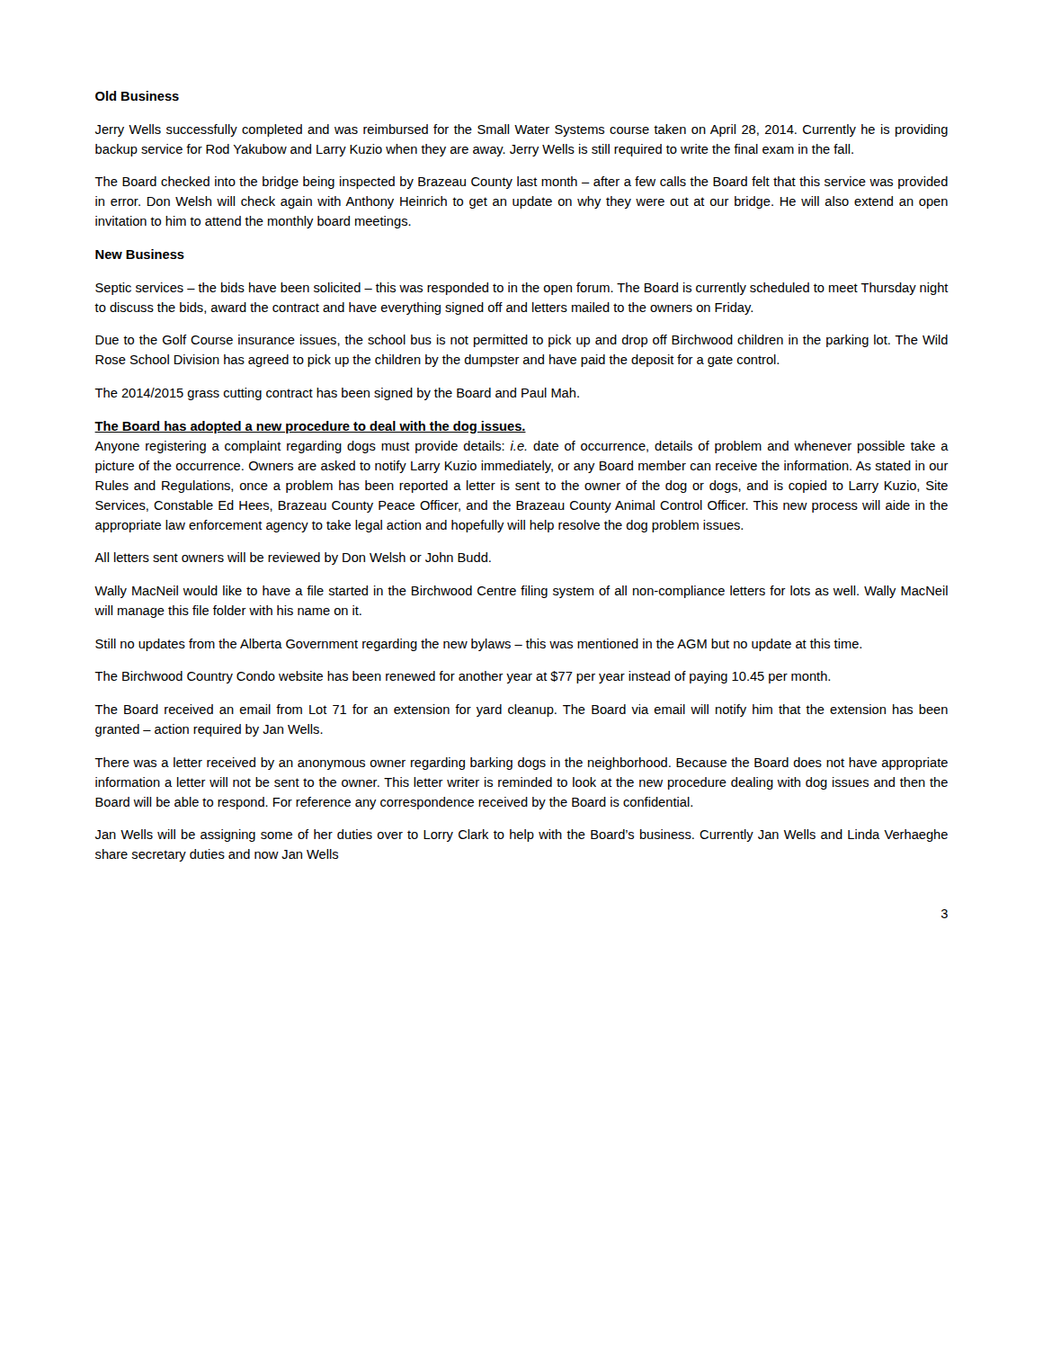Old Business
Jerry Wells successfully completed and was reimbursed for the Small Water Systems course taken on April 28, 2014. Currently he is providing backup service for Rod Yakubow and Larry Kuzio when they are away. Jerry Wells is still required to write the final exam in the fall.
The Board checked into the bridge being inspected by Brazeau County last month – after a few calls the Board felt that this service was provided in error. Don Welsh will check again with Anthony Heinrich to get an update on why they were out at our bridge. He will also extend an open invitation to him to attend the monthly board meetings.
New Business
Septic services – the bids have been solicited – this was responded to in the open forum. The Board is currently scheduled to meet Thursday night to discuss the bids, award the contract and have everything signed off and letters mailed to the owners on Friday.
Due to the Golf Course insurance issues, the school bus is not permitted to pick up and drop off Birchwood children in the parking lot. The Wild Rose School Division has agreed to pick up the children by the dumpster and have paid the deposit for a gate control.
The 2014/2015 grass cutting contract has been signed by the Board and Paul Mah.
The Board has adopted a new procedure to deal with the dog issues.
Anyone registering a complaint regarding dogs must provide details: i.e. date of occurrence, details of problem and whenever possible take a picture of the occurrence. Owners are asked to notify Larry Kuzio immediately, or any Board member can receive the information. As stated in our Rules and Regulations, once a problem has been reported a letter is sent to the owner of the dog or dogs, and is copied to Larry Kuzio, Site Services, Constable Ed Hees, Brazeau County Peace Officer, and the Brazeau County Animal Control Officer. This new process will aide in the appropriate law enforcement agency to take legal action and hopefully will help resolve the dog problem issues.
All letters sent owners will be reviewed by Don Welsh or John Budd.
Wally MacNeil would like to have a file started in the Birchwood Centre filing system of all non-compliance letters for lots as well. Wally MacNeil will manage this file folder with his name on it.
Still no updates from the Alberta Government regarding the new bylaws – this was mentioned in the AGM but no update at this time.
The Birchwood Country Condo website has been renewed for another year at $77 per year instead of paying 10.45 per month.
The Board received an email from Lot 71 for an extension for yard cleanup. The Board via email will notify him that the extension has been granted – action required by Jan Wells.
There was a letter received by an anonymous owner regarding barking dogs in the neighborhood. Because the Board does not have appropriate information a letter will not be sent to the owner. This letter writer is reminded to look at the new procedure dealing with dog issues and then the Board will be able to respond. For reference any correspondence received by the Board is confidential.
Jan Wells will be assigning some of her duties over to Lorry Clark to help with the Board’s business. Currently Jan Wells and Linda Verhaeghe share secretary duties and now Jan Wells
3